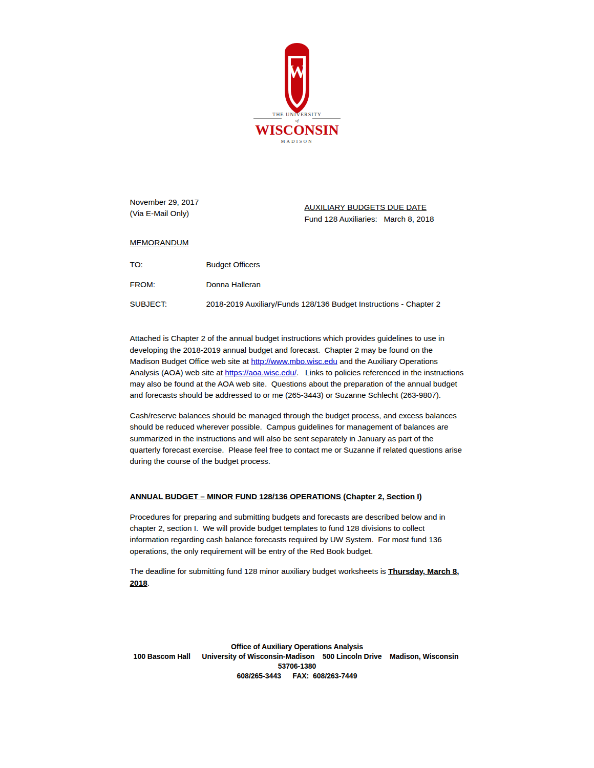November 29, 2017
(Via E-Mail Only)
AUXILIARY BUDGETS DUE DATE
Fund 128 Auxiliaries: March 8, 2018
MEMORANDUM
| TO: | Budget Officers |
| FROM: | Donna Halleran |
| SUBJECT: | 2018-2019 Auxiliary/Funds 128/136 Budget Instructions - Chapter 2 |
Attached is Chapter 2 of the annual budget instructions which provides guidelines to use in developing the 2018-2019 annual budget and forecast. Chapter 2 may be found on the Madison Budget Office web site at http://www.mbo.wisc.edu and the Auxiliary Operations Analysis (AOA) web site at https://aoa.wisc.edu/. Links to policies referenced in the instructions may also be found at the AOA web site. Questions about the preparation of the annual budget and forecasts should be addressed to or me (265-3443) or Suzanne Schlecht (263-9807).
Cash/reserve balances should be managed through the budget process, and excess balances should be reduced wherever possible. Campus guidelines for management of balances are summarized in the instructions and will also be sent separately in January as part of the quarterly forecast exercise. Please feel free to contact me or Suzanne if related questions arise during the course of the budget process.
ANNUAL BUDGET – MINOR FUND 128/136 OPERATIONS (Chapter 2, Section I)
Procedures for preparing and submitting budgets and forecasts are described below and in chapter 2, section I. We will provide budget templates to fund 128 divisions to collect information regarding cash balance forecasts required by UW System. For most fund 136 operations, the only requirement will be entry of the Red Book budget.
The deadline for submitting fund 128 minor auxiliary budget worksheets is Thursday, March 8, 2018.
Office of Auxiliary Operations Analysis
100 Bascom Hall University of Wisconsin-Madison 500 Lincoln Drive Madison, Wisconsin 53706-1380
608/265-3443 FAX: 608/263-7449